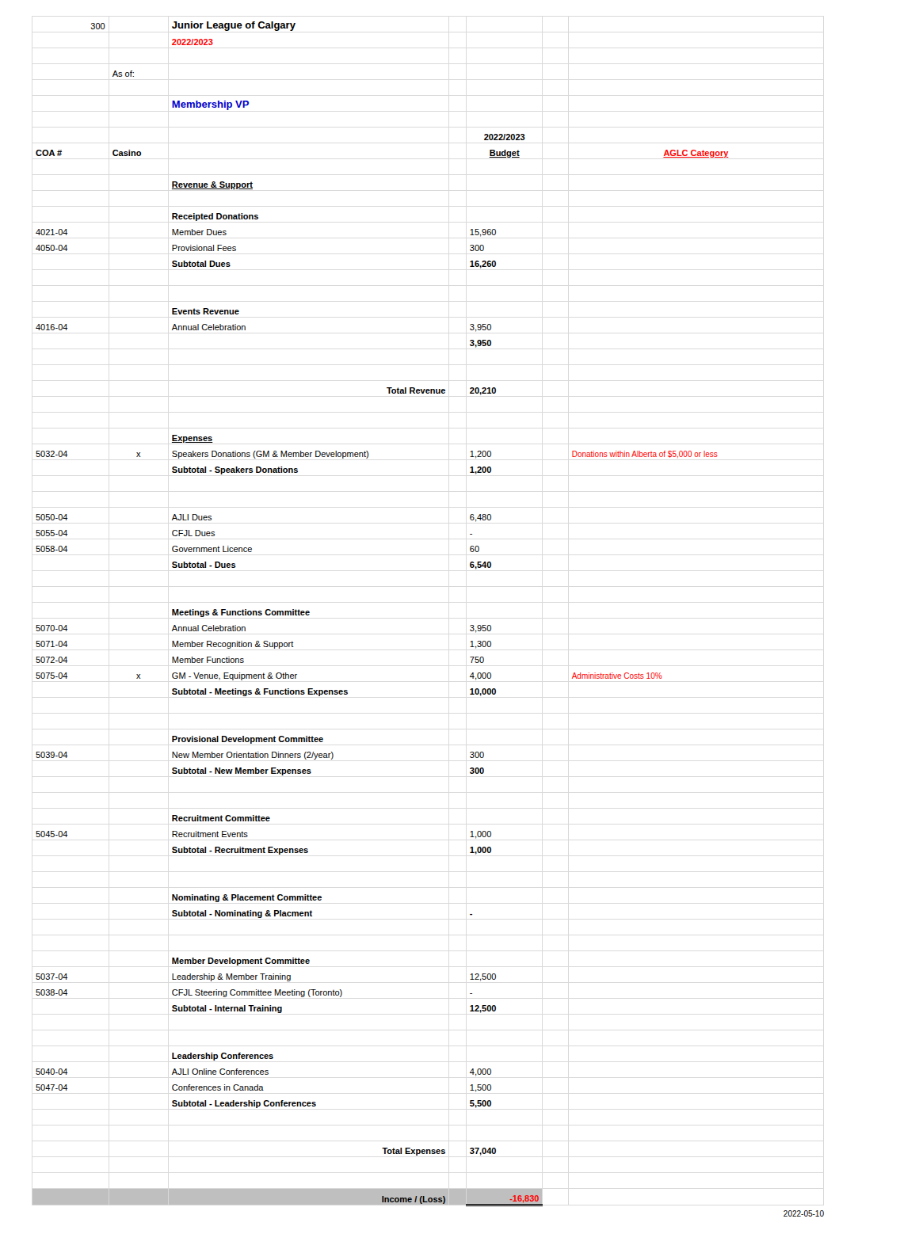| 300 | | Junior League of Calgary | | | | |
| | | 2022/2023 | | | | |
| | As of: | | | | | |
| | | Membership VP | | | | |
| | | | | 2022/2023 | | |
| COA # | Casino | | | Budget | | AGLC Category |
| | | Revenue & Support | | | | |
| | | Receipted Donations | | | | |
| 4021-04 | | Member Dues | | 15,960 | | |
| 4050-04 | | Provisional Fees | | 300 | | |
| | | Subtotal Dues | | 16,260 | | |
| | | Events Revenue | | | | |
| 4016-04 | | Annual Celebration | | 3,950 | | |
| | | | | 3,950 | | |
| | | Total Revenue | | 20,210 | | |
| | | Expenses | | | | |
| 5032-04 | x | Speakers Donations (GM & Member Development) | | 1,200 | | Donations within Alberta of $5,000 or less |
| | | Subtotal - Speakers Donations | | 1,200 | | |
| 5050-04 | | AJLI Dues | | 6,480 | | |
| 5055-04 | | CFJL Dues | | - | | |
| 5058-04 | | Government Licence | | 60 | | |
| | | Subtotal - Dues | | 6,540 | | |
| | | Meetings & Functions Committee | | | | |
| 5070-04 | | Annual Celebration | | 3,950 | | |
| 5071-04 | | Member Recognition & Support | | 1,300 | | |
| 5072-04 | | Member Functions | | 750 | | |
| 5075-04 | x | GM - Venue, Equipment & Other | | 4,000 | | Administrative Costs 10% |
| | | Subtotal - Meetings & Functions Expenses | | 10,000 | | |
| | | Provisional Development Committee | | | | |
| 5039-04 | | New Member Orientation Dinners (2/year) | | 300 | | |
| | | Subtotal - New Member Expenses | | 300 | | |
| | | Recruitment Committee | | | | |
| 5045-04 | | Recruitment Events | | 1,000 | | |
| | | Subtotal - Recruitment Expenses | | 1,000 | | |
| | | Nominating & Placement Committee | | | | |
| | | Subtotal - Nominating & Placment | | - | | |
| | | Member Development Committee | | | | |
| 5037-04 | | Leadership & Member Training | | 12,500 | | |
| 5038-04 | | CFJL Steering Committee Meeting (Toronto) | | - | | |
| | | Subtotal - Internal Training | | 12,500 | | |
| | | Leadership Conferences | | | | |
| 5040-04 | | AJLI Online Conferences | | 4,000 | | |
| 5047-04 | | Conferences in Canada | | 1,500 | | |
| | | Subtotal - Leadership Conferences | | 5,500 | | |
| | | Total Expenses | | 37,040 | | |
| | | Income / (Loss) | | -16,830 | | |
2022-05-10